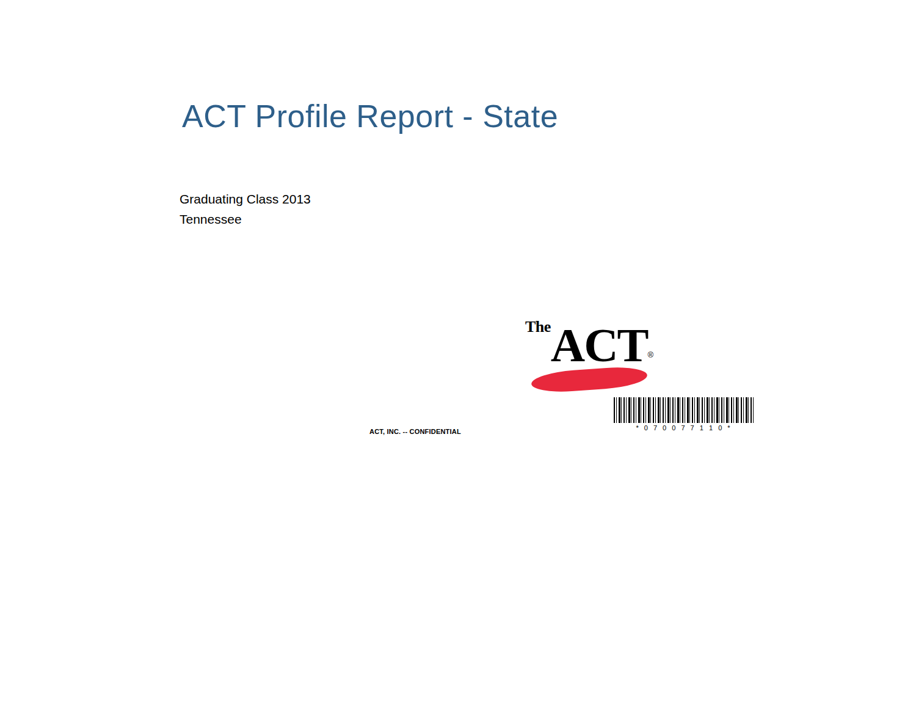ACT Profile Report - State
Graduating Class 2013
Tennessee
The ACT®
ACT, INC. -- CONFIDENTIAL
* 0 7 0 0 7 7 1 1 0 *